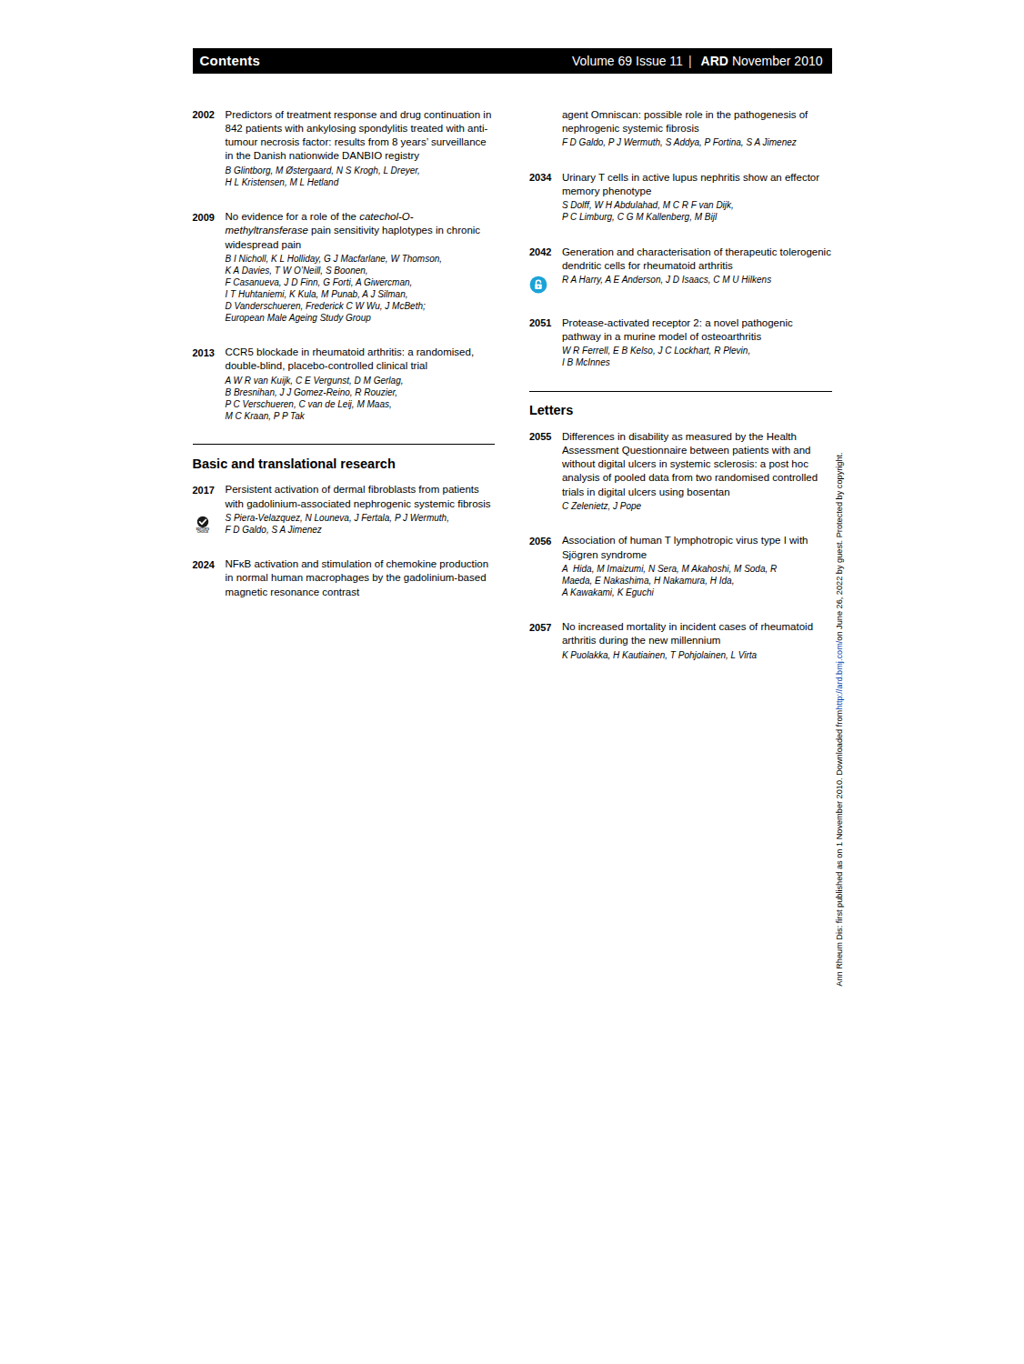Contents
Volume 69 Issue 11 | ARD November 2010
2002
Predictors of treatment response and drug continuation in 842 patients with ankylosing spondylitis treated with anti-tumour necrosis factor: results from 8 years’ surveillance in the Danish nationwide DANBIO registry
B Glintborg, M Østergaard, N S Krogh, L Dreyer,
H L Kristensen, M L Hetland
2009
No evidence for a role of the catechol-O-methyltransferase pain sensitivity haplotypes in chronic widespread pain
B I Nicholl, K L Holliday, G J Macfarlane, W Thomson,
K A Davies, T W O’Neill, S Boonen,
F Casanueva, J D Finn, G Forti, A Giwercman,
I T Huhtaniemi, K Kula, M Punab, A J Silman,
D Vanderschueren, Frederick C W Wu, J McBeth;
European Male Ageing Study Group
2013
CCR5 blockade in rheumatoid arthritis: a randomised, double-blind, placebo-controlled clinical trial
A W R van Kuijk, C E Vergunst, D M Gerlag,
B Bresnihan, J J Gomez-Reino, R Rouzier,
P C Verschueren, C van de Leij, M Maas,
M C Kraan, P P Tak
Basic and translational research
2017
EDITOR'S CHOICE
Persistent activation of dermal fibroblasts from patients with gadolinium-associated nephrogenic systemic fibrosis
S Piera-Velazquez, N Louneva, J Fertala, P J Wermuth,
F D Galdo, S A Jimenez
2024
NFκB activation and stimulation of chemokine production in normal human macrophages by the gadolinium-based magnetic resonance contrast
0000
agent Omniscan: possible role in the pathogenesis of nephrogenic systemic fibrosis
F D Galdo, P J Wermuth, S Addya, P Fortina, S A Jimenez
2034
Urinary T cells in active lupus nephritis show an effector memory phenotype
S Dolff, W H Abdulahad, M C R F van Dijk,
P C Limburg, C G M Kallenberg, M Bijl
2042
Generation and characterisation of therapeutic tolerogenic dendritic cells for rheumatoid arthritis
R A Harry, A E Anderson, J D Isaacs, C M U Hilkens
2051
Protease-activated receptor 2: a novel pathogenic pathway in a murine model of osteoarthritis
W R Ferrell, E B Kelso, J C Lockhart, R Plevin,
I B McInnes
Letters
2055
Differences in disability as measured by the Health Assessment Questionnaire between patients with and without digital ulcers in systemic sclerosis: a post hoc analysis of pooled data from two randomised controlled trials in digital ulcers using bosentan
C Zelenietz, J Pope
2056
Association of human T lymphotropic virus type I with Sjögren syndrome
A Hida, M Imaizumi, N Sera, M Akahoshi, M Soda, R
Maeda, E Nakashima, H Nakamura, H Ida,
A Kawakami, K Eguchi
2057
No increased mortality in incident cases of rheumatoid arthritis during the new millennium
K Puolakka, H Kautiainen, T Pohjolainen, L Virta
Ann Rheum Dis: first published as on 1 November 2010. Downloaded from http://ard.bmj.com/ on June 26, 2022 by guest. Protected by copyright.